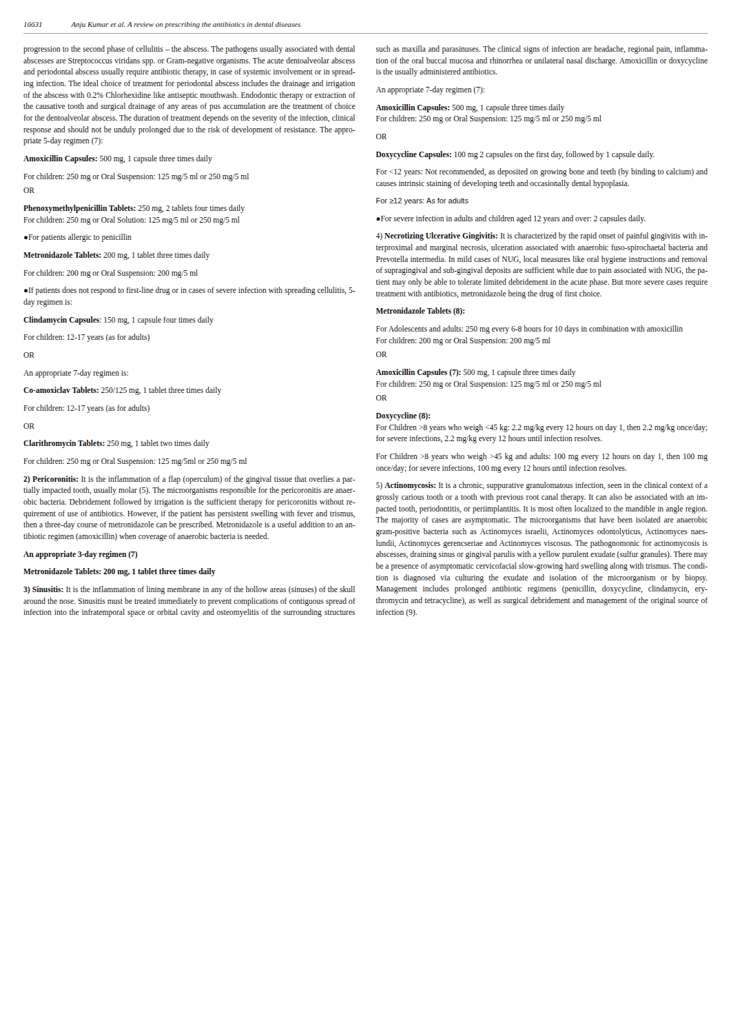16631 Anju Kumar et al. A review on prescribing the antibiotics in dental diseases
progression to the second phase of cellulitis – the abscess. The pathogens usually associated with dental abscesses are Streptococcus viridans spp. or Gram-negative organisms. The acute dentoalveolar abscess and periodontal abscess usually require antibiotic therapy, in case of systemic involvement or in spreading infection. The ideal choice of treatment for periodontal abscess includes the drainage and irrigation of the abscess with 0.2% Chlorhexidine like antiseptic mouthwash. Endodontic therapy or extraction of the causative tooth and surgical drainage of any areas of pus accumulation are the treatment of choice for the dentoalveolar abscess. The duration of treatment depends on the severity of the infection, clinical response and should not be unduly prolonged due to the risk of development of resistance. The appropriate 5-day regimen (7):
Amoxicillin Capsules: 500 mg, 1 capsule three times daily
For children: 250 mg or Oral Suspension: 125 mg/5 ml or 250 mg/5 ml
OR
Phenoxymethylpenicillin Tablets: 250 mg, 2 tablets four times daily
For children: 250 mg or Oral Solution: 125 mg/5 ml or 250 mg/5 ml
●For patients allergic to penicillin
Metronidazole Tablets: 200 mg, 1 tablet three times daily
For children: 200 mg or Oral Suspension: 200 mg/5 ml
●If patients does not respond to first-line drug or in cases of severe infection with spreading cellulitis, 5-day regimen is:
Clindamycin Capsules: 150 mg, 1 capsule four times daily
For children: 12-17 years (as for adults)
OR
An appropriate 7-day regimen is:
Co-amoxiclav Tablets: 250/125 mg, 1 tablet three times daily
For children: 12-17 years (as for adults)
OR
Clarithromycin Tablets: 250 mg, 1 tablet two times daily
For children: 250 mg or Oral Suspension: 125 mg/5ml or 250 mg/5 ml
2) Pericoronitis: It is the inflammation of a flap (operculum) of the gingival tissue that overlies a partially impacted tooth, usually molar (5). The microorganisms responsible for the pericoronitis are anaerobic bacteria. Debridement followed by irrigation is the sufficient therapy for pericoronitis without requirement of use of antibiotics. However, if the patient has persistent swelling with fever and trismus, then a three-day course of metronidazole can be prescribed. Metronidazole is a useful addition to an antibiotic regimen (amoxicillin) when coverage of anaerobic bacteria is needed.
An appropriate 3-day regimen (7)
Metronidazole Tablets: 200 mg, 1 tablet three times daily
3) Sinusitis: It is the inflammation of lining membrane in any of the hollow areas (sinuses) of the skull around the nose. Sinusitis must be treated immediately to prevent complications of contiguous spread of infection into the infratemporal space or orbital cavity and osteomyelitis of the surrounding structures such as maxilla and parasinuses. The clinical signs of infection are headache, regional pain, inflammation of the oral buccal mucosa and rhinorrhea or unilateral nasal discharge. Amoxicillin or doxycycline is the usually administered antibiotics.
An appropriate 7-day regimen (7):
Amoxicillin Capsules: 500 mg, 1 capsule three times daily
For children: 250 mg or Oral Suspension: 125 mg/5 ml or 250 mg/5 ml
OR
Doxycycline Capsules: 100 mg 2 capsules on the first day, followed by 1 capsule daily.
For <12 years: Not recommended, as deposited on growing bone and teeth (by binding to calcium) and causes intrinsic staining of developing teeth and occasionally dental hypoplasia.
For ≥12 years: As for adults
●For severe infection in adults and children aged 12 years and over: 2 capsules daily.
4) Necrotizing Ulcerative Gingivitis: It is characterized by the rapid onset of painful gingivitis with interproximal and marginal necrosis, ulceration associated with anaerobic fuso-spirochaetal bacteria and Prevotella intermedia. In mild cases of NUG, local measures like oral hygiene instructions and removal of supragingival and sub-gingival deposits are sufficient while due to pain associated with NUG, the patient may only be able to tolerate limited debridement in the acute phase. But more severe cases require treatment with antibiotics, metronidazole being the drug of first choice.
Metronidazole Tablets (8):
For Adolescents and adults: 250 mg every 6-8 hours for 10 days in combination with amoxicillin
For children: 200 mg or Oral Suspension: 200 mg/5 ml
OR
Amoxicillin Capsules (7): 500 mg, 1 capsule three times daily
For children: 250 mg or Oral Suspension: 125 mg/5 ml or 250 mg/5 ml
OR
Doxycycline (8):
For Children >8 years who weigh <45 kg: 2.2 mg/kg every 12 hours on day 1, then 2.2 mg/kg once/day; for severe infections, 2.2 mg/kg every 12 hours until infection resolves.
For Children >8 years who weigh >45 kg and adults: 100 mg every 12 hours on day 1, then 100 mg once/day; for severe infections, 100 mg every 12 hours until infection resolves.
5) Actinomycosis: It is a chronic, suppurative granulomatous infection, seen in the clinical context of a grossly carious tooth or a tooth with previous root canal therapy. It can also be associated with an impacted tooth, periodontitis, or periimplantitis. It is most often localized to the mandible in angle region. The majority of cases are asymptomatic. The microorganisms that have been isolated are anaerobic gram-positive bacteria such as Actinomyces israelii, Actinomyces odontolyticus, Actinomyces naeslundii, Actinomyces gerencseriae and Actinomyces viscosus. The pathognomonic for actinomycosis is abscesses, draining sinus or gingival parulis with a yellow purulent exudate (sulfur granules). There may be a presence of asymptomatic cervicofacial slow-growing hard swelling along with trismus. The condition is diagnosed via culturing the exudate and isolation of the microorganism or by biopsy. Management includes prolonged antibiotic regimens (penicillin, doxycycline, clindamycin, erythromycin and tetracycline), as well as surgical debridement and management of the original source of infection (9).